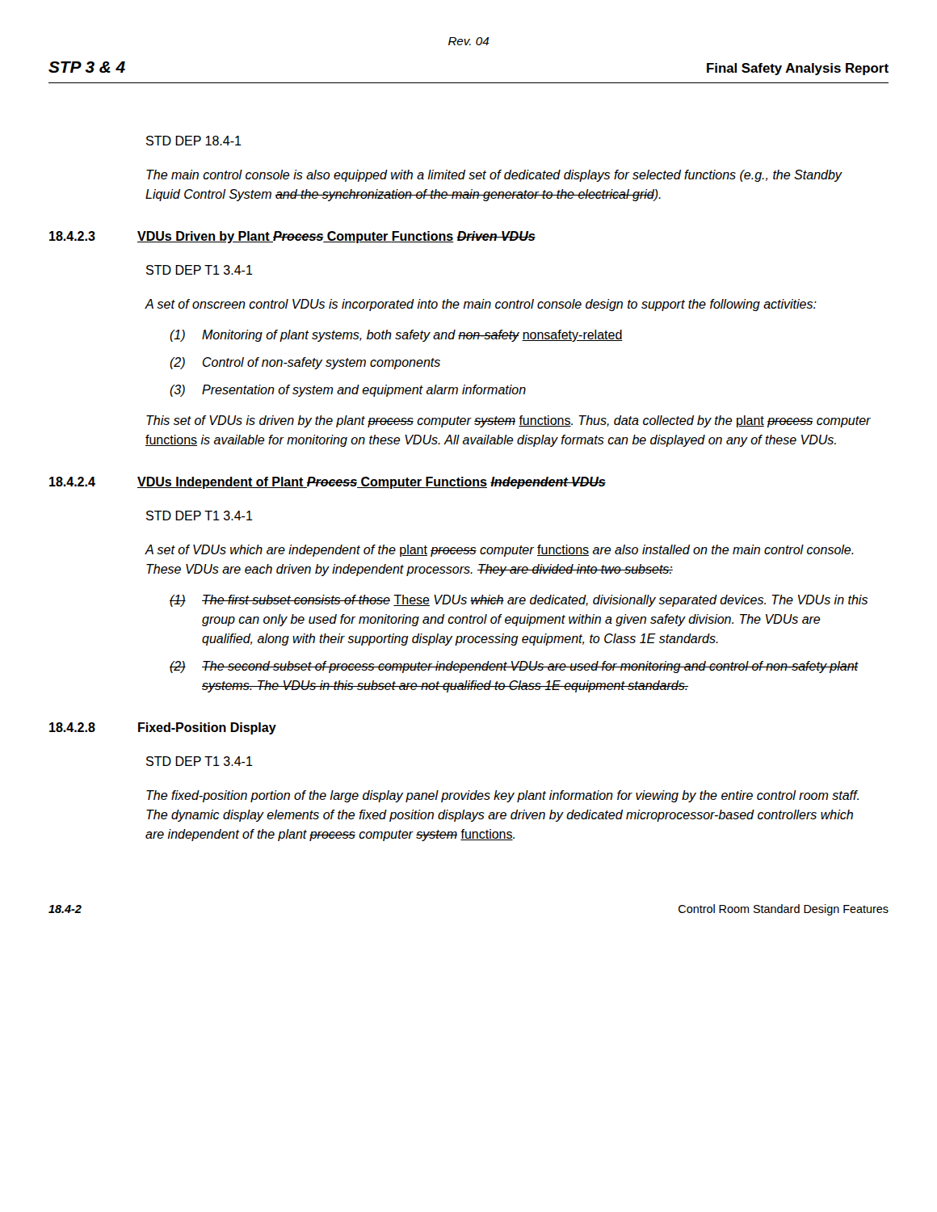Rev. 04
STP 3 & 4 Final Safety Analysis Report
STD DEP 18.4-1
The main control console is also equipped with a limited set of dedicated displays for selected functions (e.g., the Standby Liquid Control System and the synchronization of the main generator to the electrical grid).
18.4.2.3 VDUs Driven by Plant Process Computer Functions Driven VDUs
STD DEP T1 3.4-1
A set of onscreen control VDUs is incorporated into the main control console design to support the following activities:
(1) Monitoring of plant systems, both safety and non-safety nonsafety-related
(2) Control of non-safety system components
(3) Presentation of system and equipment alarm information
This set of VDUs is driven by the plant process computer system functions. Thus, data collected by the plant process computer functions is available for monitoring on these VDUs. All available display formats can be displayed on any of these VDUs.
18.4.2.4 VDUs Independent of Plant Process Computer Functions Independent VDUs
STD DEP T1 3.4-1
A set of VDUs which are independent of the plant process computer functions are also installed on the main control console. These VDUs are each driven by independent processors. They are divided into two subsets:
(1) The first subset consists of those These VDUs which are dedicated, divisionally separated devices. The VDUs in this group can only be used for monitoring and control of equipment within a given safety division. The VDUs are qualified, along with their supporting display processing equipment, to Class 1E standards.
(2) The second subset of process computer independent VDUs are used for monitoring and control of non-safety plant systems. The VDUs in this subset are not qualified to Class 1E equipment standards.
18.4.2.8 Fixed-Position Display
STD DEP T1 3.4-1
The fixed-position portion of the large display panel provides key plant information for viewing by the entire control room staff. The dynamic display elements of the fixed position displays are driven by dedicated microprocessor-based controllers which are independent of the plant process computer system functions.
18.4-2 Control Room Standard Design Features